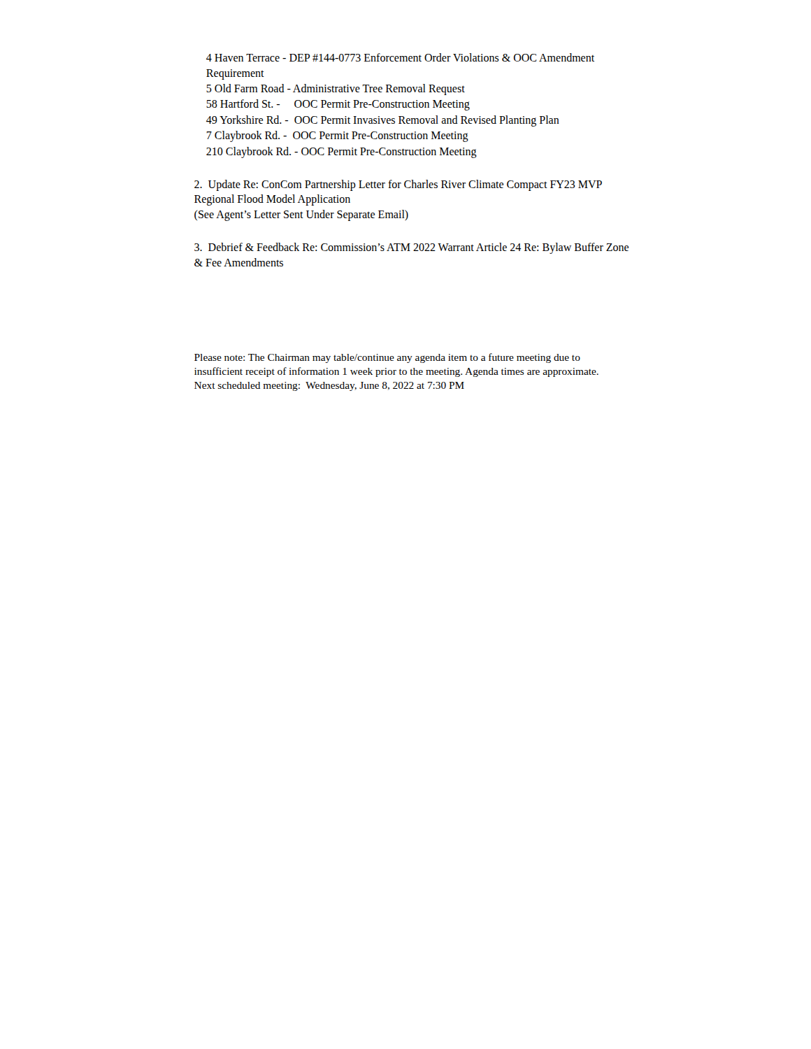4 Haven Terrace - DEP #144-0773 Enforcement Order Violations & OOC Amendment Requirement
5 Old Farm Road - Administrative Tree Removal Request
58 Hartford St. - OOC Permit Pre-Construction Meeting
49 Yorkshire Rd. - OOC Permit Invasives Removal and Revised Planting Plan
7 Claybrook Rd. - OOC Permit Pre-Construction Meeting
210 Claybrook Rd. - OOC Permit Pre-Construction Meeting
2. Update Re: ConCom Partnership Letter for Charles River Climate Compact FY23 MVP Regional Flood Model Application
(See Agent’s Letter Sent Under Separate Email)
3. Debrief & Feedback Re: Commission’s ATM 2022 Warrant Article 24 Re: Bylaw Buffer Zone & Fee Amendments
Please note: The Chairman may table/continue any agenda item to a future meeting due to insufficient receipt of information 1 week prior to the meeting. Agenda times are approximate.
Next scheduled meeting: Wednesday, June 8, 2022 at 7:30 PM